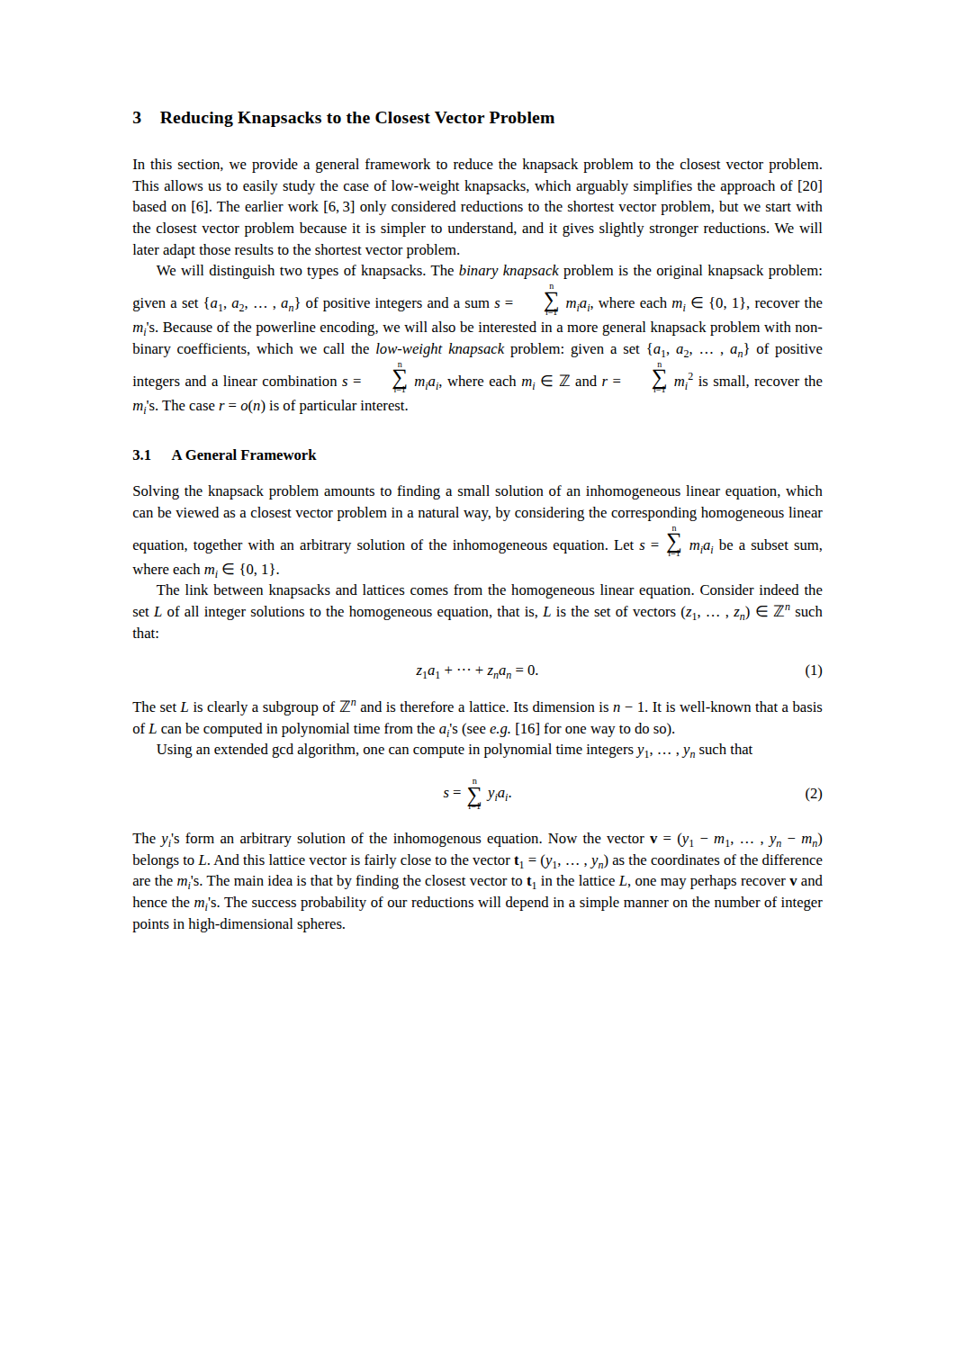3 Reducing Knapsacks to the Closest Vector Problem
In this section, we provide a general framework to reduce the knapsack problem to the closest vector problem. This allows us to easily study the case of low-weight knapsacks, which arguably simplifies the approach of [20] based on [6]. The earlier work [6, 3] only considered reductions to the shortest vector problem, but we start with the closest vector problem because it is simpler to understand, and it gives slightly stronger reductions. We will later adapt those results to the shortest vector problem.
We will distinguish two types of knapsacks. The binary knapsack problem is the original knapsack problem: given a set {a1, a2, … , an} of positive integers and a sum s = n∑i=1 miai, where each mi ∈ {0, 1}, recover the mi's. Because of the powerline encoding, we will also be interested in a more general knapsack problem with non-binary coefficients, which we call the low-weight knapsack problem: given a set {a1, a2, … , an} of positive integers and a linear combination s = n∑i=1 miai, where each mi ∈ ℤ and r = n∑i=1 mi2 is small, recover the mi's. The case r = o(n) is of particular interest.
3.1 A General Framework
Solving the knapsack problem amounts to finding a small solution of an inhomogeneous linear equation, which can be viewed as a closest vector problem in a natural way, by considering the corresponding homogeneous linear equation, together with an arbitrary solution of the inhomogeneous equation. Let s = n∑i=1 miai be a subset sum, where each mi ∈ {0, 1}.
The link between knapsacks and lattices comes from the homogeneous linear equation. Consider indeed the set L of all integer solutions to the homogeneous equation, that is, L is the set of vectors (z1, … , zn) ∈ ℤn such that:
z1a1 + ··· + znan = 0. (1)
The set L is clearly a subgroup of ℤn and is therefore a lattice. Its dimension is n − 1. It is well-known that a basis of L can be computed in polynomial time from the ai's (see e.g. [16] for one way to do so).
Using an extended gcd algorithm, one can compute in polynomial time integers y1, … , yn such that
s = n∑i=1 yiai. (2)
The yi's form an arbitrary solution of the inhomogenous equation. Now the vector v = (y1 − m1, … , yn − mn) belongs to L. And this lattice vector is fairly close to the vector t1 = (y1, … , yn) as the coordinates of the difference are the mi's. The main idea is that by finding the closest vector to t1 in the lattice L, one may perhaps recover v and hence the mi's. The success probability of our reductions will depend in a simple manner on the number of integer points in high-dimensional spheres.